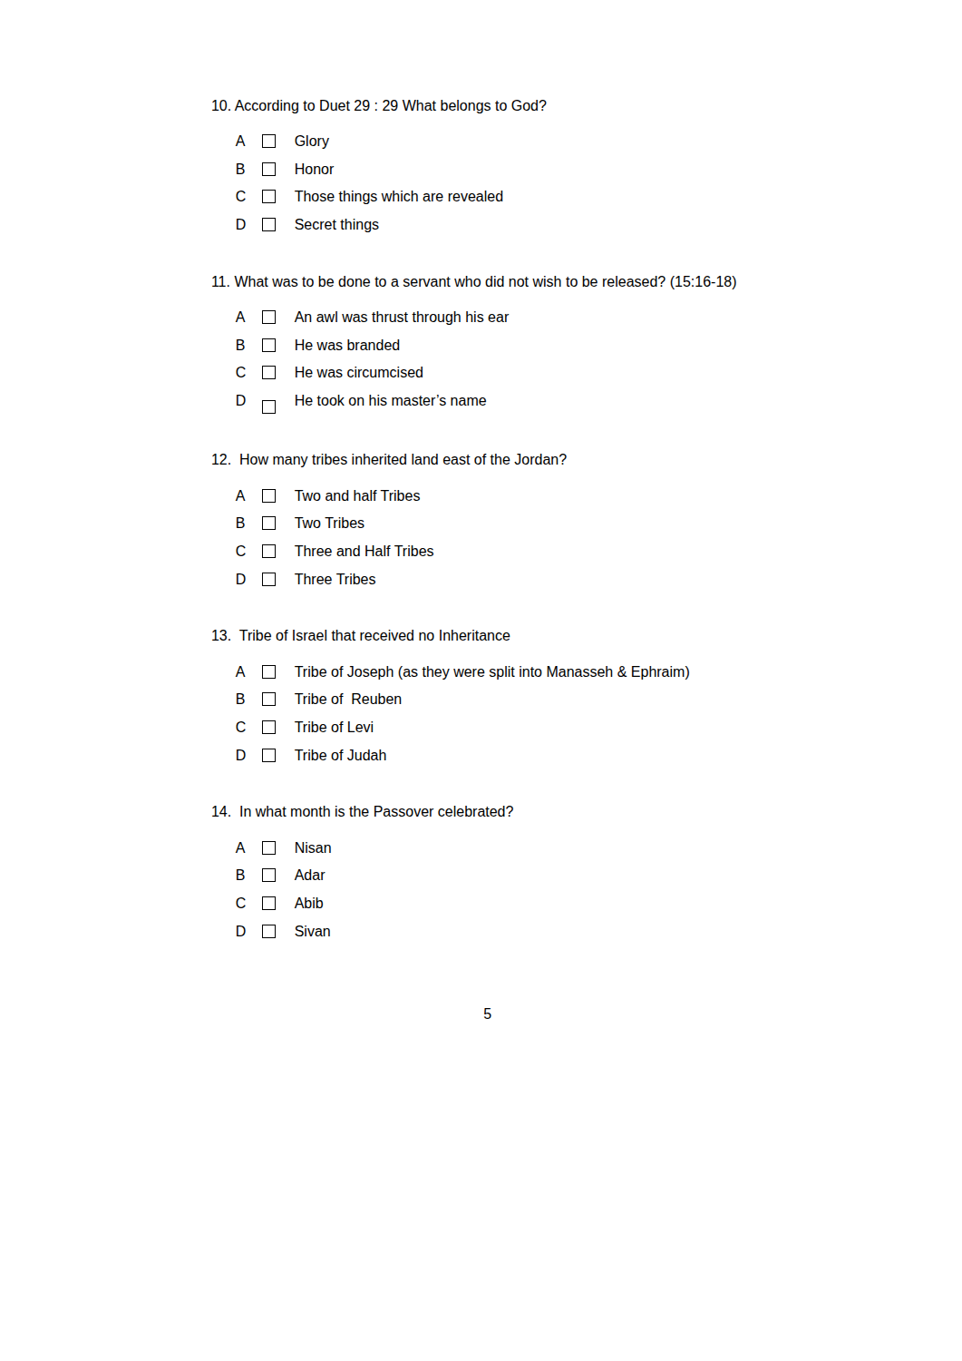10. According to Duet 29 : 29 What belongs to God?
A Glory
B Honor
C Those things which are revealed
D Secret things
11. What was to be done to a servant who did not wish to be released? (15:16-18)
A An awl was thrust through his ear
B He was branded
C He was circumcised
D He took on his master’s name
12. How many tribes inherited land east of the Jordan?
A Two and half Tribes
B Two Tribes
C Three and Half Tribes
D Three Tribes
13. Tribe of Israel that received no Inheritance
A Tribe of Joseph (as they were split into Manasseh & Ephraim)
B Tribe of Reuben
C Tribe of Levi
D Tribe of Judah
14. In what month is the Passover celebrated?
A Nisan
B Adar
C Abib
D Sivan
5